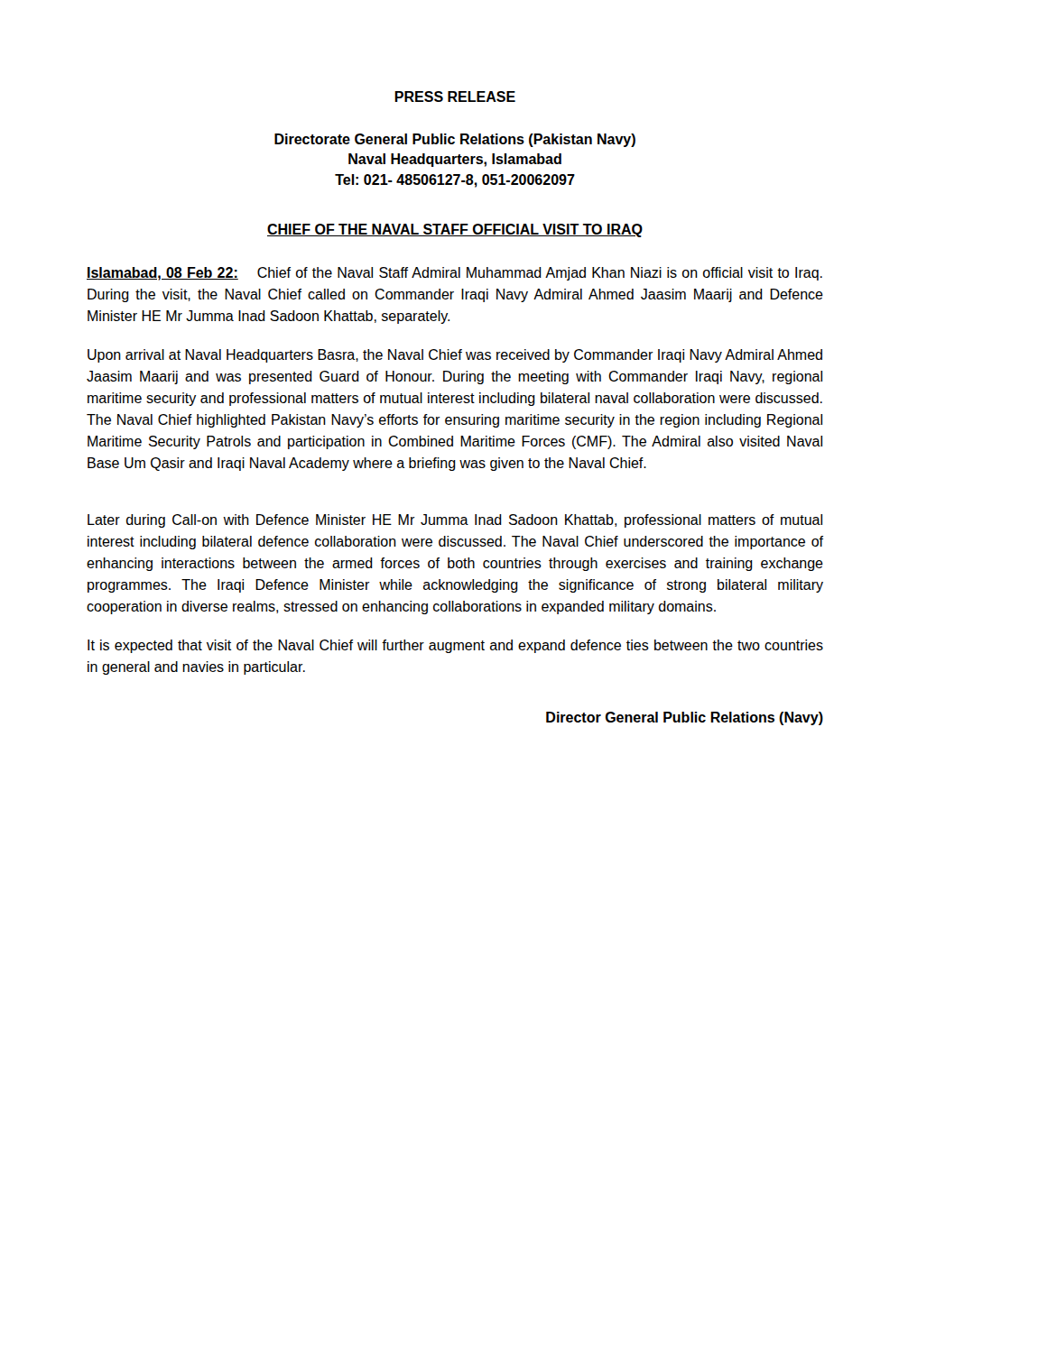PRESS RELEASE
Directorate General Public Relations (Pakistan Navy)
Naval Headquarters, Islamabad
Tel: 021- 48506127-8, 051-20062097
CHIEF OF THE NAVAL STAFF OFFICIAL VISIT TO IRAQ
Islamabad, 08 Feb 22: Chief of the Naval Staff Admiral Muhammad Amjad Khan Niazi is on official visit to Iraq. During the visit, the Naval Chief called on Commander Iraqi Navy Admiral Ahmed Jaasim Maarij and Defence Minister HE Mr Jumma Inad Sadoon Khattab, separately.
Upon arrival at Naval Headquarters Basra, the Naval Chief was received by Commander Iraqi Navy Admiral Ahmed Jaasim Maarij and was presented Guard of Honour. During the meeting with Commander Iraqi Navy, regional maritime security and professional matters of mutual interest including bilateral naval collaboration were discussed. The Naval Chief highlighted Pakistan Navy’s efforts for ensuring maritime security in the region including Regional Maritime Security Patrols and participation in Combined Maritime Forces (CMF). The Admiral also visited Naval Base Um Qasir and Iraqi Naval Academy where a briefing was given to the Naval Chief.
Later during Call-on with Defence Minister HE Mr Jumma Inad Sadoon Khattab, professional matters of mutual interest including bilateral defence collaboration were discussed. The Naval Chief underscored the importance of enhancing interactions between the armed forces of both countries through exercises and training exchange programmes. The Iraqi Defence Minister while acknowledging the significance of strong bilateral military cooperation in diverse realms, stressed on enhancing collaborations in expanded military domains.
It is expected that visit of the Naval Chief will further augment and expand defence ties between the two countries in general and navies in particular.
Director General Public Relations (Navy)